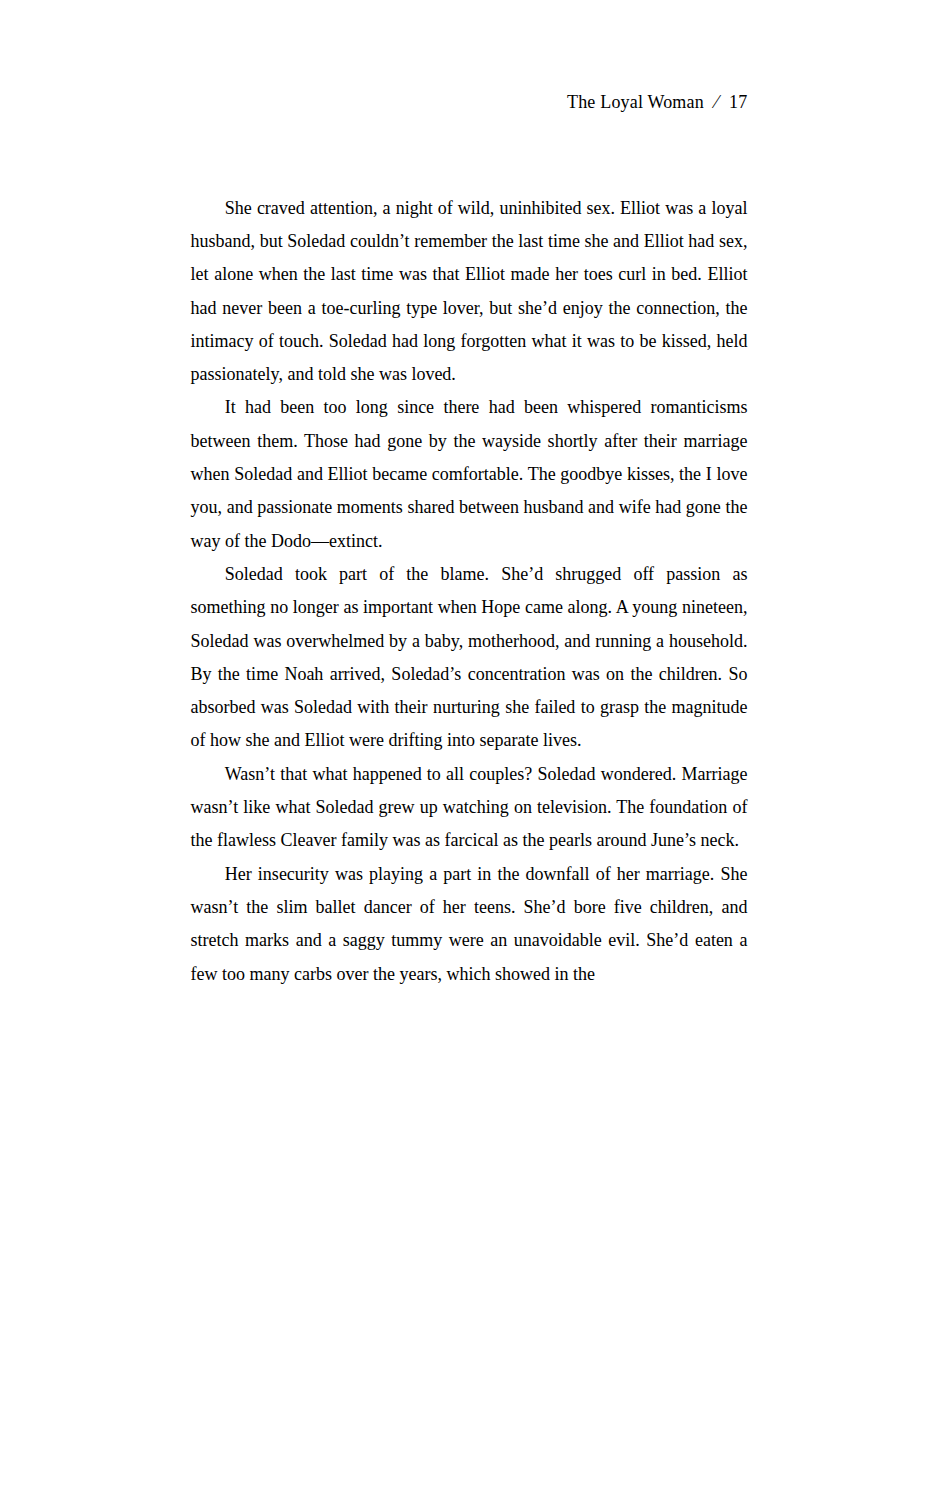The Loyal Woman ⁄ 17
She craved attention, a night of wild, uninhibited sex. Elliot was a loyal husband, but Soledad couldn’t remember the last time she and Elliot had sex, let alone when the last time was that Elliot made her toes curl in bed. Elliot had never been a toe-curling type lover, but she’d enjoy the connection, the intimacy of touch. Soledad had long forgotten what it was to be kissed, held passionately, and told she was loved.
It had been too long since there had been whispered romanticisms between them. Those had gone by the wayside shortly after their marriage when Soledad and Elliot became comfortable. The goodbye kisses, the I love you, and passionate moments shared between husband and wife had gone the way of the Dodo—extinct.
Soledad took part of the blame. She’d shrugged off passion as something no longer as important when Hope came along. A young nineteen, Soledad was overwhelmed by a baby, motherhood, and running a household. By the time Noah arrived, Soledad’s concentration was on the children. So absorbed was Soledad with their nurturing she failed to grasp the magnitude of how she and Elliot were drifting into separate lives.
Wasn’t that what happened to all couples? Soledad wondered. Marriage wasn’t like what Soledad grew up watching on television. The foundation of the flawless Cleaver family was as farcical as the pearls around June’s neck.
Her insecurity was playing a part in the downfall of her marriage. She wasn’t the slim ballet dancer of her teens. She’d bore five children, and stretch marks and a saggy tummy were an unavoidable evil. She’d eaten a few too many carbs over the years, which showed in the